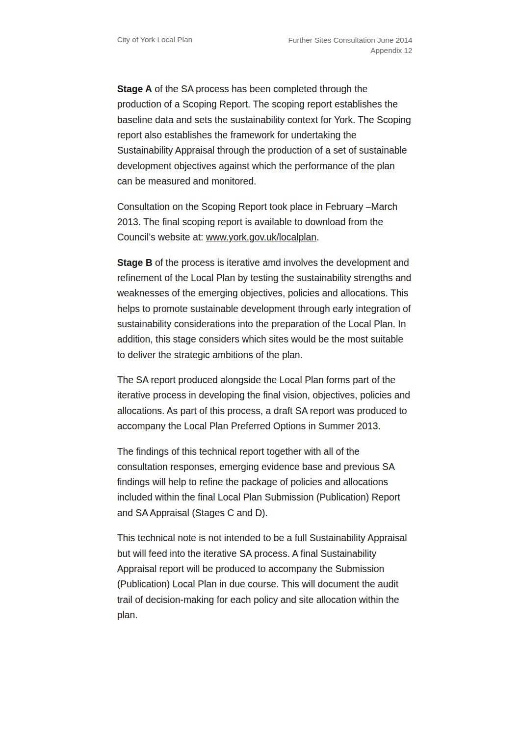City of York Local Plan
Further Sites Consultation June 2014
Appendix 12
Stage A of the SA process has been completed through the production of a Scoping Report. The scoping report establishes the baseline data and sets the sustainability context for York. The Scoping report also establishes the framework for undertaking the Sustainability Appraisal through the production of a set of sustainable development objectives against which the performance of the plan can be measured and monitored.
Consultation on the Scoping Report took place in February –March 2013. The final scoping report is available to download from the Council’s website at: www.york.gov.uk/localplan.
Stage B of the process is iterative amd involves the development and refinement of the Local Plan by testing the sustainability strengths and weaknesses of the emerging objectives, policies and allocations. This helps to promote sustainable development through early integration of sustainability considerations into the preparation of the Local Plan. In addition, this stage considers which sites would be the most suitable to deliver the strategic ambitions of the plan.
The SA report produced alongside the Local Plan forms part of the iterative process in developing the final vision, objectives, policies and allocations. As part of this process, a draft SA report was produced to accompany the Local Plan Preferred Options in Summer 2013.
The findings of this technical report together with all of the consultation responses, emerging evidence base and previous SA findings will help to refine the package of policies and allocations included within the final Local Plan Submission (Publication) Report and SA Appraisal (Stages C and D).
This technical note is not intended to be a full Sustainability Appraisal but will feed into the iterative SA process. A final Sustainability Appraisal report will be produced to accompany the Submission (Publication) Local Plan in due course. This will document the audit trail of decision-making for each policy and site allocation within the plan.